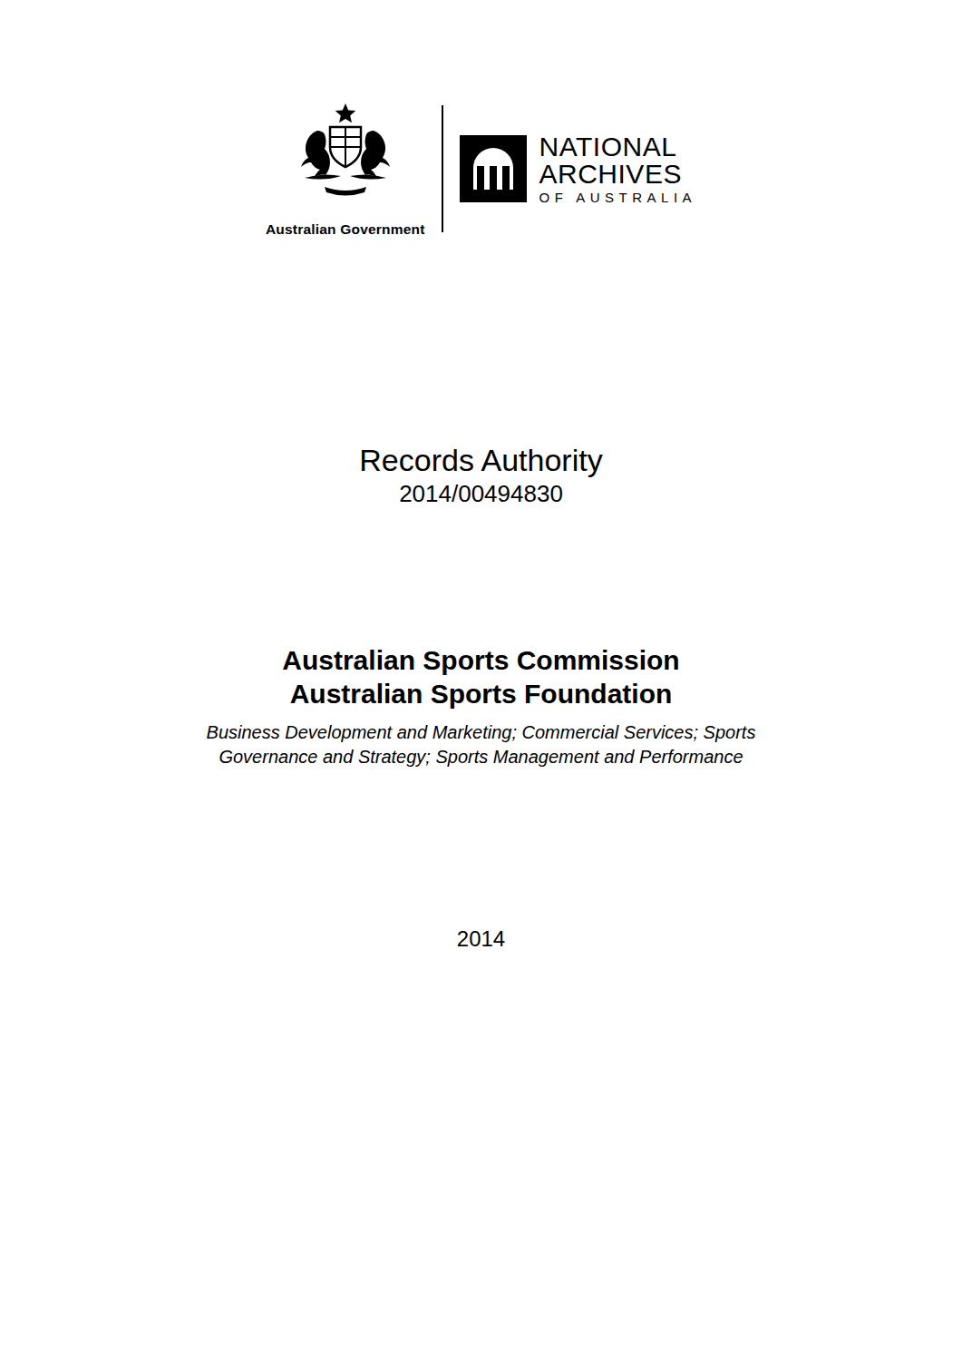Australian Government
NATIONAL
ARCHIVES
OF AUSTRALIA
Records Authority
2014/00494830
Australian Sports Commission
Australian Sports Foundation
Business Development and Marketing; Commercial Services; Sports Governance and Strategy; Sports Management and Performance
2014